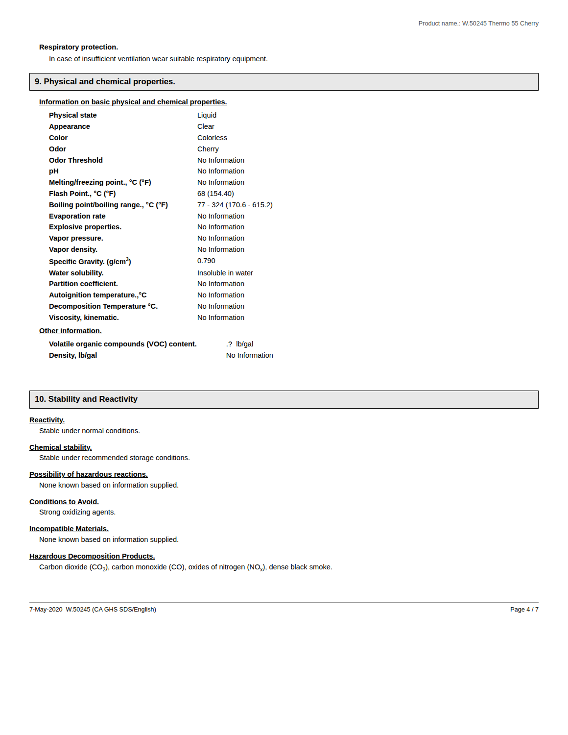Product name.: W.50245 Thermo 55 Cherry
Respiratory protection.
In case of insufficient ventilation wear suitable respiratory equipment.
9. Physical and chemical properties.
Information on basic physical and chemical properties.
| Physical state | Liquid |
| Appearance | Clear |
| Color | Colorless |
| Odor | Cherry |
| Odor Threshold | No Information |
| pH | No Information |
| Melting/freezing point., °C (°F) | No Information |
| Flash Point., °C (°F) | 68 (154.40) |
| Boiling point/boiling range., °C (°F) | 77 - 324 (170.6 - 615.2) |
| Evaporation rate | No Information |
| Explosive properties. | No Information |
| Vapor pressure. | No Information |
| Vapor density. | No Information |
| Specific Gravity. (g/cm 3 ) | 0.790 |
| Water solubility. | Insoluble in water |
| Partition coefficient. | No Information |
| Autoignition temperature.,°C | No Information |
| Decomposition Temperature °C. | No Information |
| Viscosity, kinematic. | No Information |
Other information.
| Volatile organic compounds (VOC) content. | .? lb/gal |
| Density, lb/gal | No Information |
10. Stability and Reactivity
Reactivity.
Stable under normal conditions.
Chemical stability.
Stable under recommended storage conditions.
Possibility of hazardous reactions.
None known based on information supplied.
Conditions to Avoid.
Strong oxidizing agents.
Incompatible Materials.
None known based on information supplied.
Hazardous Decomposition Products.
Carbon dioxide (CO2), carbon monoxide (CO), oxides of nitrogen (NOx), dense black smoke.
7-May-2020 W.50245 (CA GHS SDS/English) Page 4 / 7